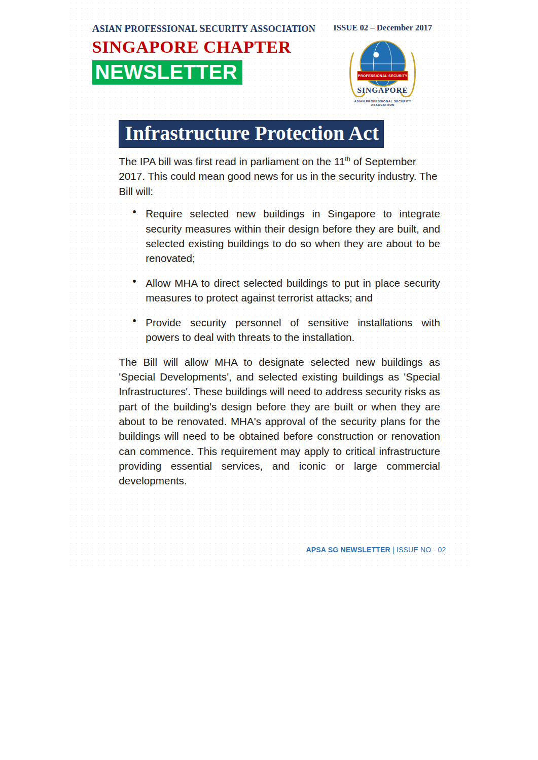ASIAN PROFESSIONAL SECURITY ASSOCIATION
SINGAPORE CHAPTER
NEWSLETTER
ISSUE 02 – December 2017
Professional Security
SINGAPORE
Asian Professional Security Association
Infrastructure Protection Act
The IPA bill was first read in parliament on the 11th of September 2017. This could mean good news for us in the security industry. The Bill will:
Require selected new buildings in Singapore to integrate security measures within their design before they are built, and selected existing buildings to do so when they are about to be renovated;
Allow MHA to direct selected buildings to put in place security measures to protect against terrorist attacks; and
Provide security personnel of sensitive installations with powers to deal with threats to the installation.
The Bill will allow MHA to designate selected new buildings as 'Special Developments', and selected existing buildings as 'Special Infrastructures'. These buildings will need to address security risks as part of the building's design before they are built or when they are about to be renovated. MHA's approval of the security plans for the buildings will need to be obtained before construction or renovation can commence. This requirement may apply to critical infrastructure providing essential services, and iconic or large commercial developments.
APSA SG NEWSLETTER | ISSUE NO - 02